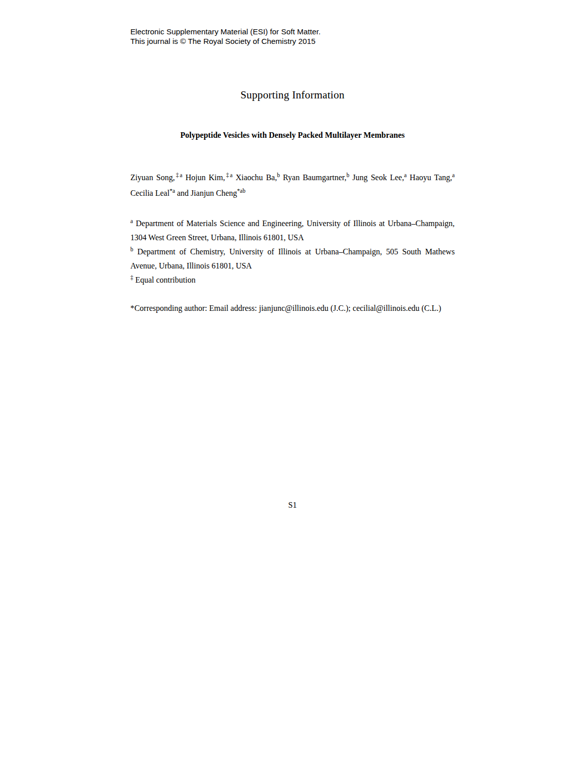Electronic Supplementary Material (ESI) for Soft Matter.
This journal is © The Royal Society of Chemistry 2015
Supporting Information
Polypeptide Vesicles with Densely Packed Multilayer Membranes
Ziyuan Song,‡a Hojun Kim,‡a Xiaochu Ba,b Ryan Baumgartner,b Jung Seok Lee,a Haoyu Tang,a Cecilia Leal*a and Jianjun Cheng*ab
a Department of Materials Science and Engineering, University of Illinois at Urbana–Champaign, 1304 West Green Street, Urbana, Illinois 61801, USA
b Department of Chemistry, University of Illinois at Urbana–Champaign, 505 South Mathews Avenue, Urbana, Illinois 61801, USA
‡ Equal contribution
*Corresponding author: Email address: jianjunc@illinois.edu (J.C.); cecilial@illinois.edu (C.L.)
S1